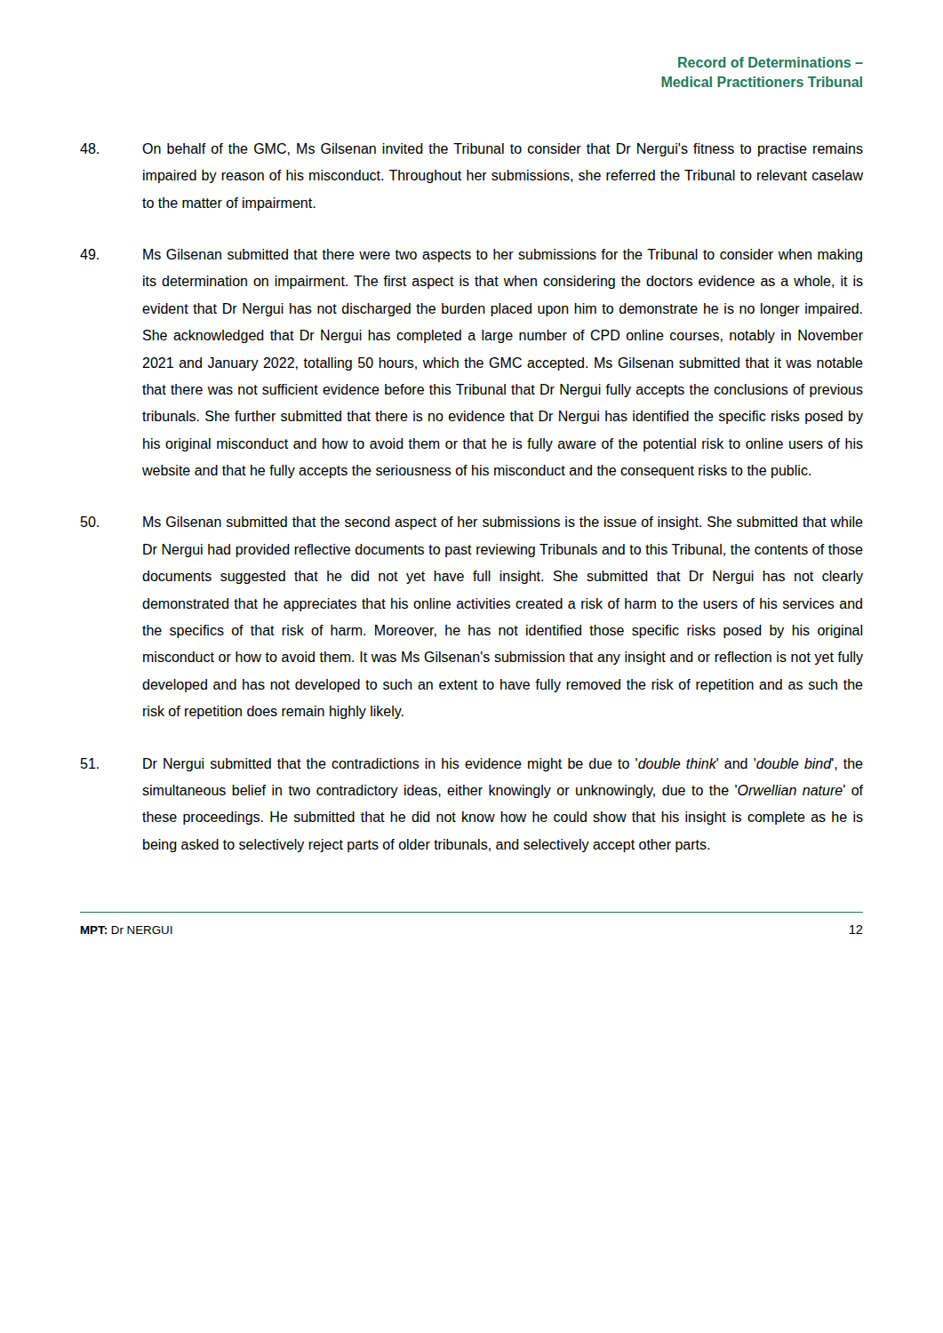Record of Determinations –
Medical Practitioners Tribunal
48.
On behalf of the GMC, Ms Gilsenan invited the Tribunal to consider that Dr Nergui's fitness to practise remains impaired by reason of his misconduct. Throughout her submissions, she referred the Tribunal to relevant caselaw to the matter of impairment.
49.
Ms Gilsenan submitted that there were two aspects to her submissions for the Tribunal to consider when making its determination on impairment. The first aspect is that when considering the doctors evidence as a whole, it is evident that Dr Nergui has not discharged the burden placed upon him to demonstrate he is no longer impaired. She acknowledged that Dr Nergui has completed a large number of CPD online courses, notably in November 2021 and January 2022, totalling 50 hours, which the GMC accepted. Ms Gilsenan submitted that it was notable that there was not sufficient evidence before this Tribunal that Dr Nergui fully accepts the conclusions of previous tribunals. She further submitted that there is no evidence that Dr Nergui has identified the specific risks posed by his original misconduct and how to avoid them or that he is fully aware of the potential risk to online users of his website and that he fully accepts the seriousness of his misconduct and the consequent risks to the public.
50.
Ms Gilsenan submitted that the second aspect of her submissions is the issue of insight. She submitted that while Dr Nergui had provided reflective documents to past reviewing Tribunals and to this Tribunal, the contents of those documents suggested that he did not yet have full insight. She submitted that Dr Nergui has not clearly demonstrated that he appreciates that his online activities created a risk of harm to the users of his services and the specifics of that risk of harm. Moreover, he has not identified those specific risks posed by his original misconduct or how to avoid them. It was Ms Gilsenan's submission that any insight and or reflection is not yet fully developed and has not developed to such an extent to have fully removed the risk of repetition and as such the risk of repetition does remain highly likely.
51.
Dr Nergui submitted that the contradictions in his evidence might be due to 'double think' and 'double bind', the simultaneous belief in two contradictory ideas, either knowingly or unknowingly, due to the 'Orwellian nature' of these proceedings. He submitted that he did not know how he could show that his insight is complete as he is being asked to selectively reject parts of older tribunals, and selectively accept other parts.
MPT: Dr NERGUI
12